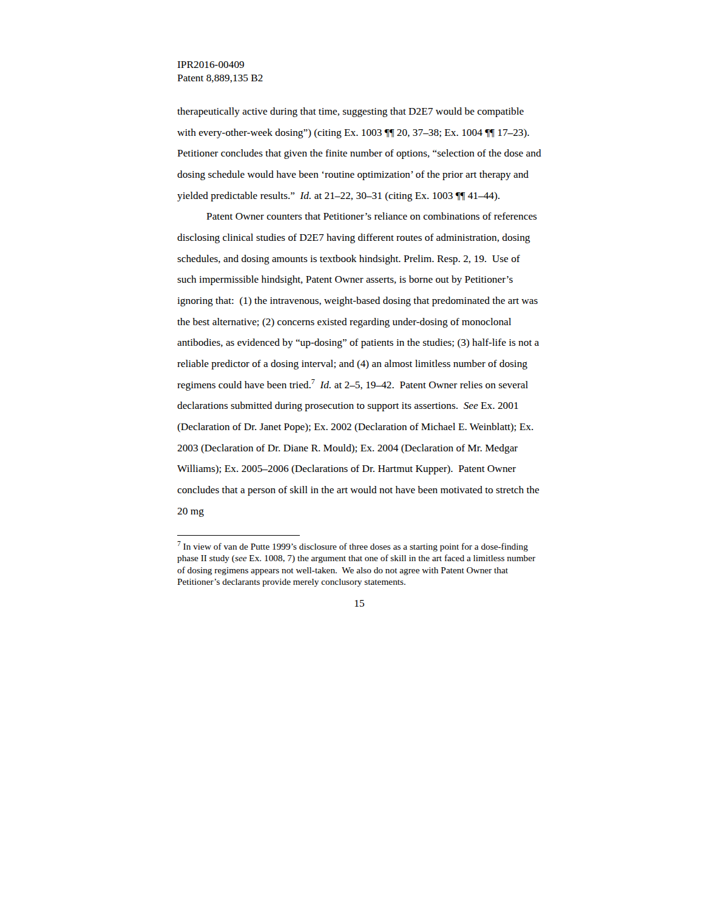IPR2016-00409
Patent 8,889,135 B2
therapeutically active during that time, suggesting that D2E7 would be compatible with every-other-week dosing”) (citing Ex. 1003 ¶¶ 20, 37–38; Ex. 1004 ¶¶ 17–23). Petitioner concludes that given the finite number of options, “selection of the dose and dosing schedule would have been ‘routine optimization’ of the prior art therapy and yielded predictable results.” Id. at 21–22, 30–31 (citing Ex. 1003 ¶¶ 41–44).
Patent Owner counters that Petitioner’s reliance on combinations of references disclosing clinical studies of D2E7 having different routes of administration, dosing schedules, and dosing amounts is textbook hindsight. Prelim. Resp. 2, 19. Use of such impermissible hindsight, Patent Owner asserts, is borne out by Petitioner’s ignoring that: (1) the intravenous, weight-based dosing that predominated the art was the best alternative; (2) concerns existed regarding under-dosing of monoclonal antibodies, as evidenced by “up-dosing” of patients in the studies; (3) half-life is not a reliable predictor of a dosing interval; and (4) an almost limitless number of dosing regimens could have been tried.7 Id. at 2–5, 19–42. Patent Owner relies on several declarations submitted during prosecution to support its assertions. See Ex. 2001 (Declaration of Dr. Janet Pope); Ex. 2002 (Declaration of Michael E. Weinblatt); Ex. 2003 (Declaration of Dr. Diane R. Mould); Ex. 2004 (Declaration of Mr. Medgar Williams); Ex. 2005–2006 (Declarations of Dr. Hartmut Kupper). Patent Owner concludes that a person of skill in the art would not have been motivated to stretch the 20 mg
7 In view of van de Putte 1999’s disclosure of three doses as a starting point for a dose-finding phase II study (see Ex. 1008, 7) the argument that one of skill in the art faced a limitless number of dosing regimens appears not well-taken. We also do not agree with Patent Owner that Petitioner’s declarants provide merely conclusory statements.
15